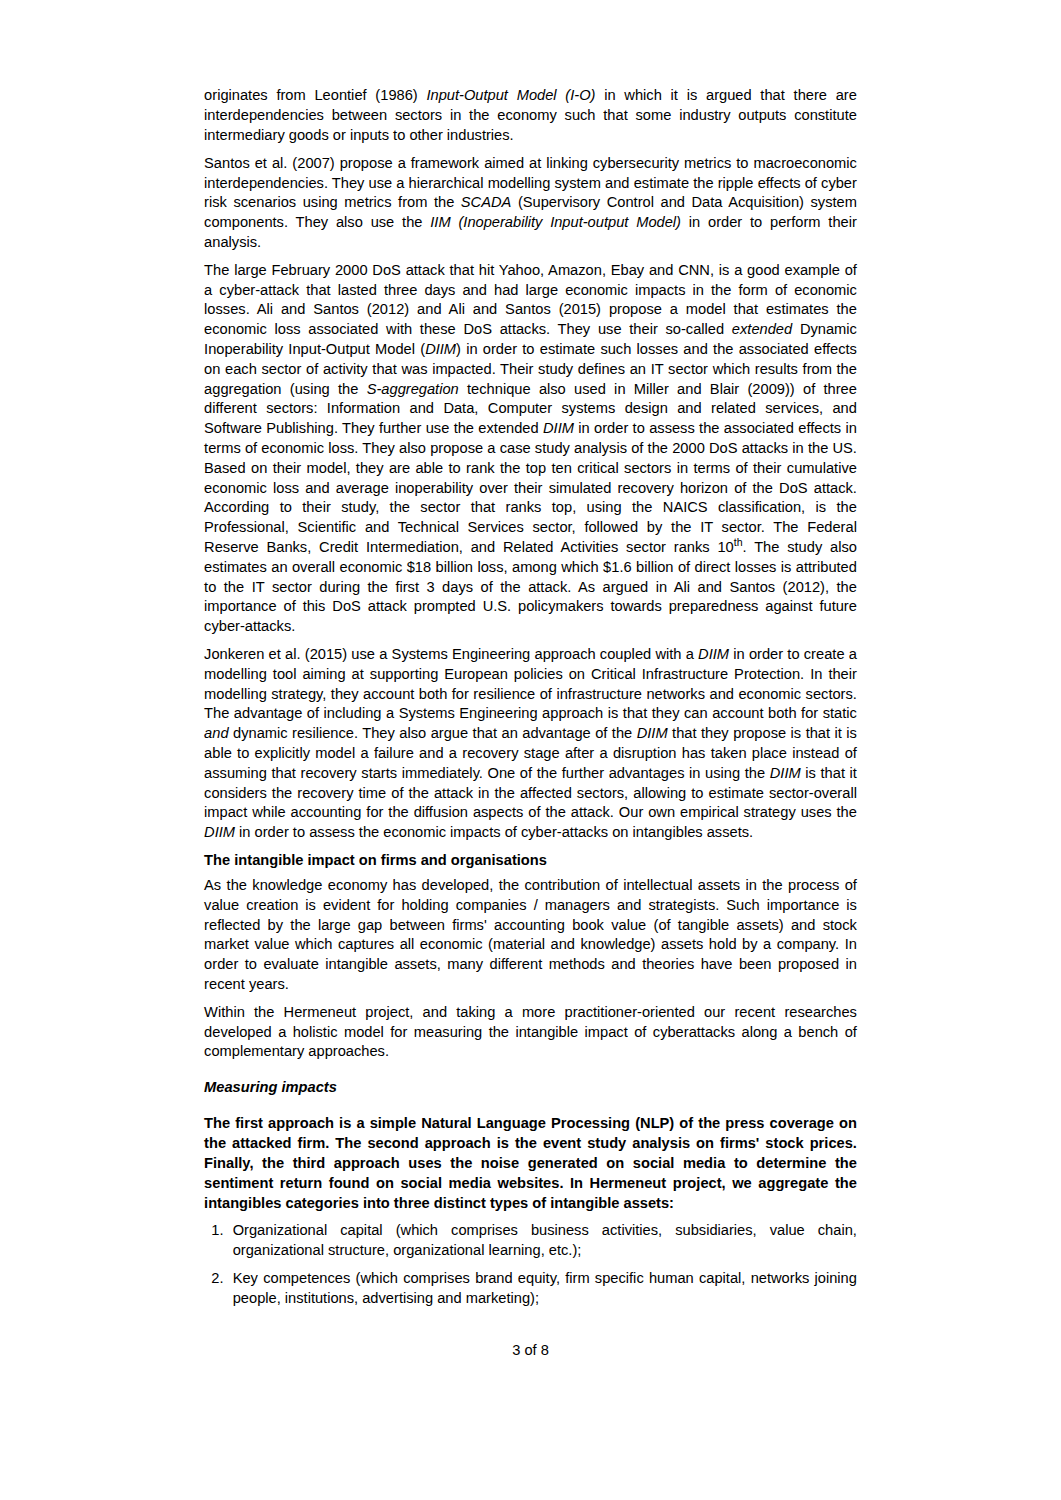originates from Leontief (1986) Input-Output Model (I-O) in which it is argued that there are interdependencies between sectors in the economy such that some industry outputs constitute intermediary goods or inputs to other industries.
Santos et al. (2007) propose a framework aimed at linking cybersecurity metrics to macroeconomic interdependencies. They use a hierarchical modelling system and estimate the ripple effects of cyber risk scenarios using metrics from the SCADA (Supervisory Control and Data Acquisition) system components. They also use the IIM (Inoperability Input-output Model) in order to perform their analysis.
The large February 2000 DoS attack that hit Yahoo, Amazon, Ebay and CNN, is a good example of a cyber-attack that lasted three days and had large economic impacts in the form of economic losses. Ali and Santos (2012) and Ali and Santos (2015) propose a model that estimates the economic loss associated with these DoS attacks. They use their so-called extended Dynamic Inoperability Input-Output Model (DIIM) in order to estimate such losses and the associated effects on each sector of activity that was impacted. Their study defines an IT sector which results from the aggregation (using the S-aggregation technique also used in Miller and Blair (2009)) of three different sectors: Information and Data, Computer systems design and related services, and Software Publishing. They further use the extended DIIM in order to assess the associated effects in terms of economic loss. They also propose a case study analysis of the 2000 DoS attacks in the US. Based on their model, they are able to rank the top ten critical sectors in terms of their cumulative economic loss and average inoperability over their simulated recovery horizon of the DoS attack. According to their study, the sector that ranks top, using the NAICS classification, is the Professional, Scientific and Technical Services sector, followed by the IT sector. The Federal Reserve Banks, Credit Intermediation, and Related Activities sector ranks 10th. The study also estimates an overall economic $18 billion loss, among which $1.6 billion of direct losses is attributed to the IT sector during the first 3 days of the attack. As argued in Ali and Santos (2012), the importance of this DoS attack prompted U.S. policymakers towards preparedness against future cyber-attacks.
Jonkeren et al. (2015) use a Systems Engineering approach coupled with a DIIM in order to create a modelling tool aiming at supporting European policies on Critical Infrastructure Protection. In their modelling strategy, they account both for resilience of infrastructure networks and economic sectors. The advantage of including a Systems Engineering approach is that they can account both for static and dynamic resilience. They also argue that an advantage of the DIIM that they propose is that it is able to explicitly model a failure and a recovery stage after a disruption has taken place instead of assuming that recovery starts immediately. One of the further advantages in using the DIIM is that it considers the recovery time of the attack in the affected sectors, allowing to estimate sector-overall impact while accounting for the diffusion aspects of the attack. Our own empirical strategy uses the DIIM in order to assess the economic impacts of cyber-attacks on intangibles assets.
The intangible impact on firms and organisations
As the knowledge economy has developed, the contribution of intellectual assets in the process of value creation is evident for holding companies / managers and strategists. Such importance is reflected by the large gap between firms' accounting book value (of tangible assets) and stock market value which captures all economic (material and knowledge) assets hold by a company. In order to evaluate intangible assets, many different methods and theories have been proposed in recent years.
Within the Hermeneut project, and taking a more practitioner-oriented our recent researches developed a holistic model for measuring the intangible impact of cyberattacks along a bench of complementary approaches.
Measuring impacts
The first approach is a simple Natural Language Processing (NLP) of the press coverage on the attacked firm. The second approach is the event study analysis on firms' stock prices. Finally, the third approach uses the noise generated on social media to determine the sentiment return found on social media websites. In Hermeneut project, we aggregate the intangibles categories into three distinct types of intangible assets:
Organizational capital (which comprises business activities, subsidiaries, value chain, organizational structure, organizational learning, etc.);
Key competences (which comprises brand equity, firm specific human capital, networks joining people, institutions, advertising and marketing);
3 of 8